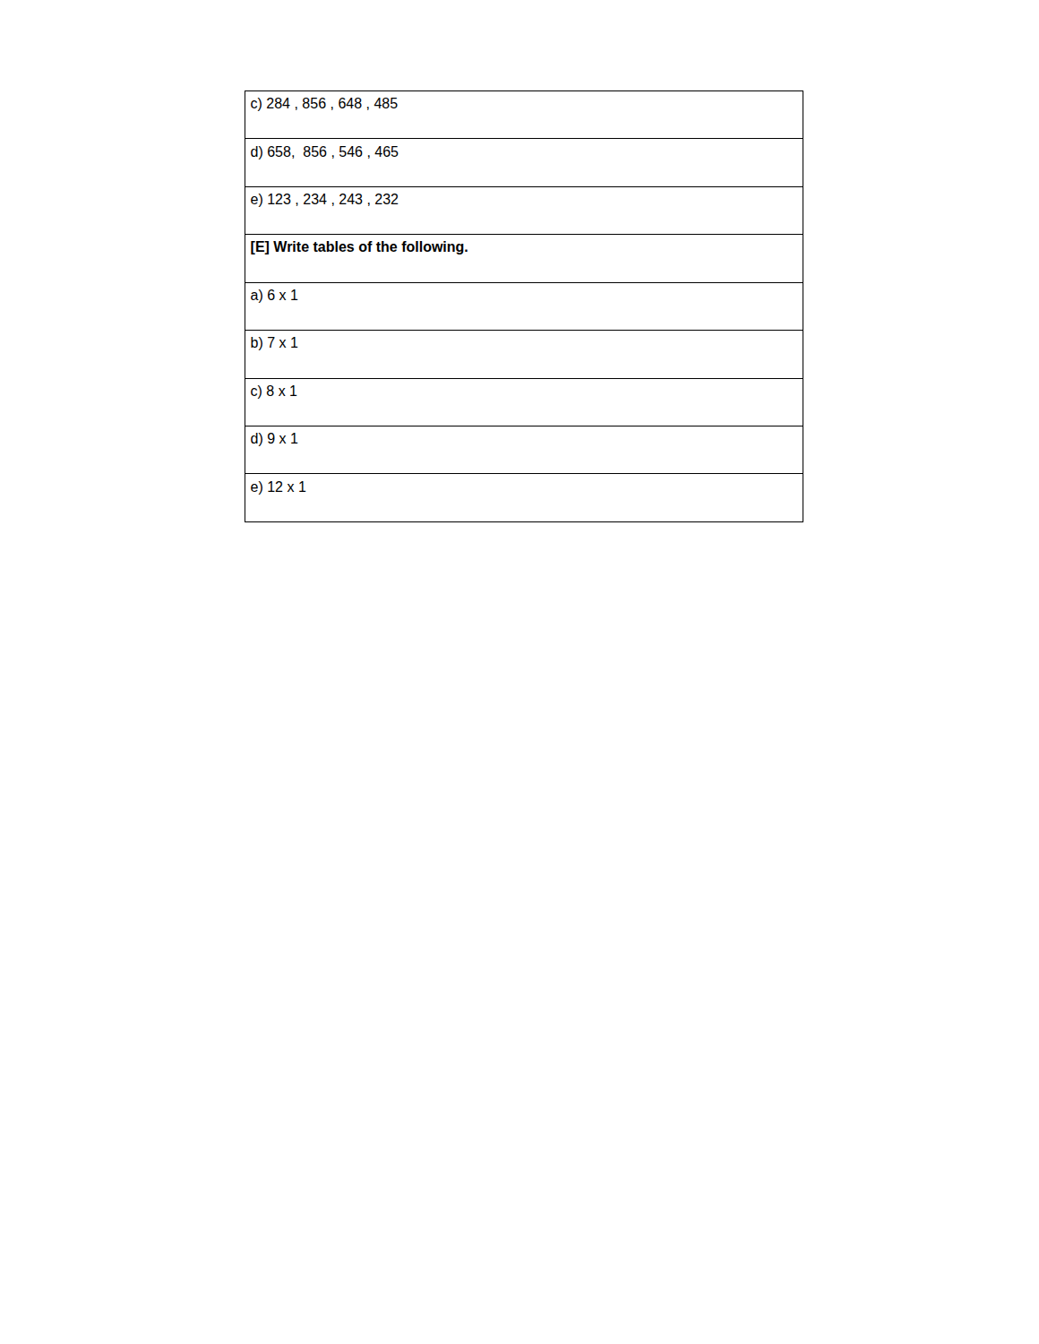| c) 284 , 856 , 648 , 485 |
| d) 658, 856 , 546 , 465 |
| e) 123 , 234 , 243 , 232 |
| [E] Write tables of the following. |
| a) 6 x 1 |
| b) 7 x 1 |
| c) 8 x 1 |
| d) 9 x 1 |
| e) 12 x 1 |